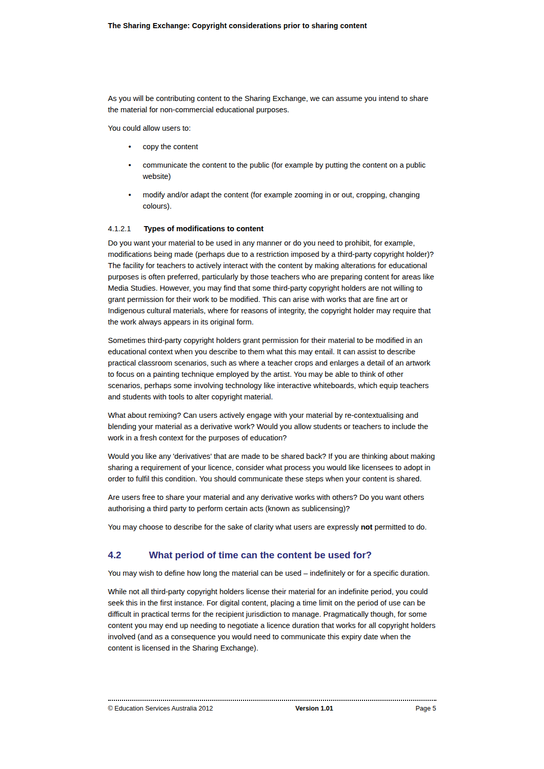The Sharing Exchange: Copyright considerations prior to sharing content
As you will be contributing content to the Sharing Exchange, we can assume you intend to share the material for non-commercial educational purposes.
You could allow users to:
copy the content
communicate the content to the public (for example by putting the content on a public website)
modify and/or adapt the content (for example zooming in or out, cropping, changing colours).
4.1.2.1 Types of modifications to content
Do you want your material to be used in any manner or do you need to prohibit, for example, modifications being made (perhaps due to a restriction imposed by a third-party copyright holder)? The facility for teachers to actively interact with the content by making alterations for educational purposes is often preferred, particularly by those teachers who are preparing content for areas like Media Studies. However, you may find that some third-party copyright holders are not willing to grant permission for their work to be modified. This can arise with works that are fine art or Indigenous cultural materials, where for reasons of integrity, the copyright holder may require that the work always appears in its original form.
Sometimes third-party copyright holders grant permission for their material to be modified in an educational context when you describe to them what this may entail. It can assist to describe practical classroom scenarios, such as where a teacher crops and enlarges a detail of an artwork to focus on a painting technique employed by the artist. You may be able to think of other scenarios, perhaps some involving technology like interactive whiteboards, which equip teachers and students with tools to alter copyright material.
What about remixing? Can users actively engage with your material by re-contextualising and blending your material as a derivative work? Would you allow students or teachers to include the work in a fresh context for the purposes of education?
Would you like any 'derivatives' that are made to be shared back? If you are thinking about making sharing a requirement of your licence, consider what process you would like licensees to adopt in order to fulfil this condition. You should communicate these steps when your content is shared.
Are users free to share your material and any derivative works with others? Do you want others authorising a third party to perform certain acts (known as sublicensing)?
You may choose to describe for the sake of clarity what users are expressly not permitted to do.
4.2 What period of time can the content be used for?
You may wish to define how long the material can be used – indefinitely or for a specific duration.
While not all third-party copyright holders license their material for an indefinite period, you could seek this in the first instance. For digital content, placing a time limit on the period of use can be difficult in practical terms for the recipient jurisdiction to manage. Pragmatically though, for some content you may end up needing to negotiate a licence duration that works for all copyright holders involved (and as a consequence you would need to communicate this expiry date when the content is licensed in the Sharing Exchange).
© Education Services Australia 2012
Version 1.01
Page 5